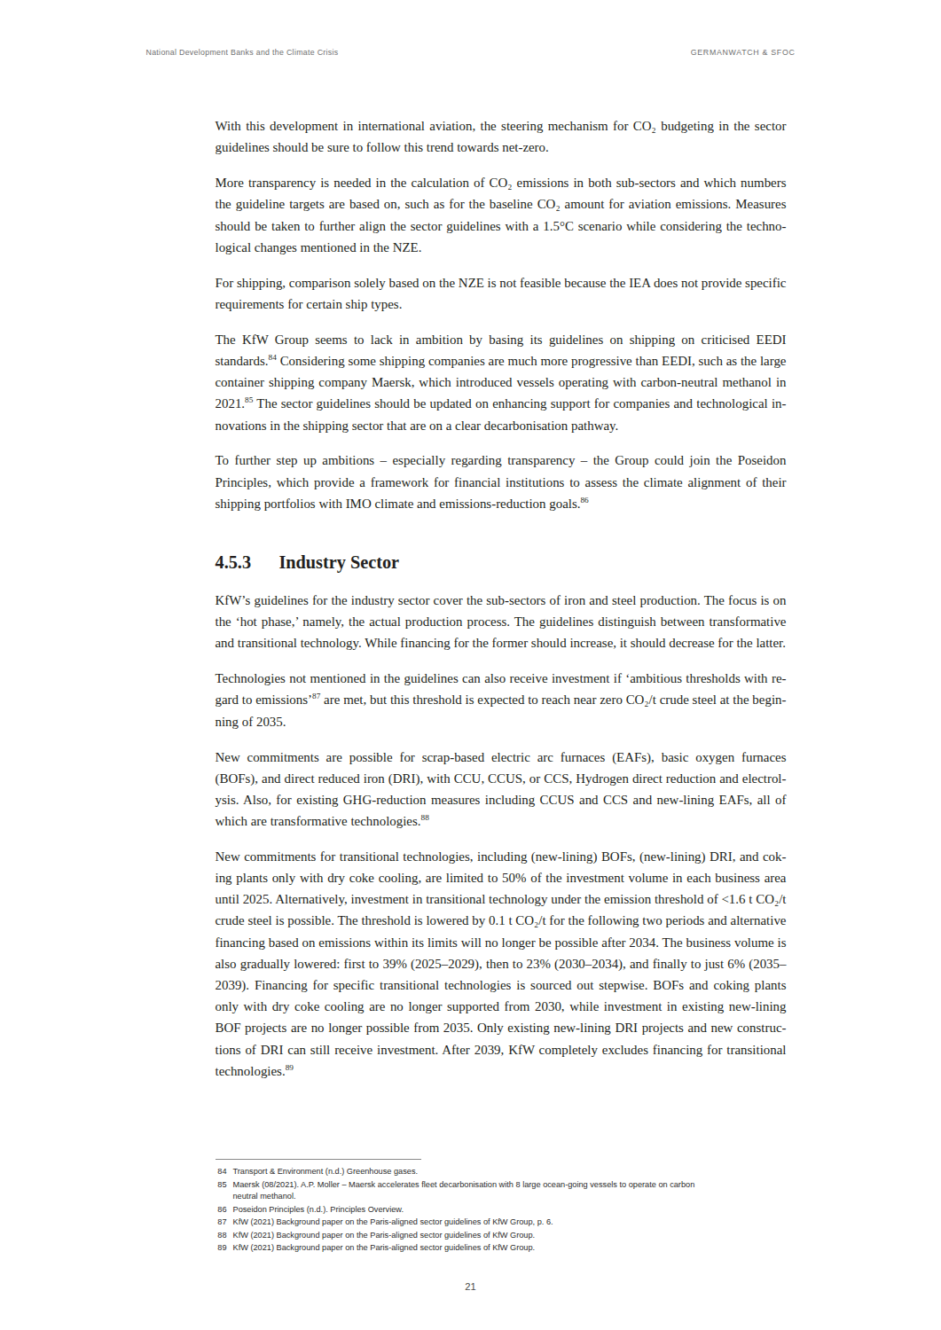National Development Banks and the Climate Crisis
Germanwatch & SFOC
With this development in international aviation, the steering mechanism for CO₂ budgeting in the sector guidelines should be sure to follow this trend towards net-zero.
More transparency is needed in the calculation of CO₂ emissions in both sub-sectors and which numbers the guideline targets are based on, such as for the baseline CO₂ amount for aviation emissions. Measures should be taken to further align the sector guidelines with a 1.5°C scenario while considering the technological changes mentioned in the NZE.
For shipping, comparison solely based on the NZE is not feasible because the IEA does not provide specific requirements for certain ship types.
The KfW Group seems to lack in ambition by basing its guidelines on shipping on criticised EEDI standards.84 Considering some shipping companies are much more progressive than EEDI, such as the large container shipping company Maersk, which introduced vessels operating with carbon-neutral methanol in 2021.85 The sector guidelines should be updated on enhancing support for companies and technological innovations in the shipping sector that are on a clear decarbonisation pathway.
To further step up ambitions – especially regarding transparency – the Group could join the Poseidon Principles, which provide a framework for financial institutions to assess the climate alignment of their shipping portfolios with IMO climate and emissions-reduction goals.86
4.5.3 Industry Sector
KfW’s guidelines for the industry sector cover the sub-sectors of iron and steel production. The focus is on the ‘hot phase,’ namely, the actual production process. The guidelines distinguish between transformative and transitional technology. While financing for the former should increase, it should decrease for the latter.
Technologies not mentioned in the guidelines can also receive investment if ‘ambitious thresholds with regard to emissions’87 are met, but this threshold is expected to reach near zero CO₂/t crude steel at the beginning of 2035.
New commitments are possible for scrap-based electric arc furnaces (EAFs), basic oxygen furnaces (BOFs), and direct reduced iron (DRI), with CCU, CCUS, or CCS, Hydrogen direct reduction and electrolysis. Also, for existing GHG-reduction measures including CCUS and CCS and new-lining EAFs, all of which are transformative technologies.88
New commitments for transitional technologies, including (new-lining) BOFs, (new-lining) DRI, and coking plants only with dry coke cooling, are limited to 50% of the investment volume in each business area until 2025. Alternatively, investment in transitional technology under the emission threshold of <1.6 t CO₂/t crude steel is possible. The threshold is lowered by 0.1 t CO₂/t for the following two periods and alternative financing based on emissions within its limits will no longer be possible after 2034. The business volume is also gradually lowered: first to 39% (2025–2029), then to 23% (2030–2034), and finally to just 6% (2035–2039). Financing for specific transitional technologies is sourced out stepwise. BOFs and coking plants only with dry coke cooling are no longer supported from 2030, while investment in existing new-lining BOF projects are no longer possible from 2035. Only existing new-lining DRI projects and new constructions of DRI can still receive investment. After 2039, KfW completely excludes financing for transitional technologies.89
84 Transport & Environment (n.d.) Greenhouse gases.
85 Maersk (08/2021). A.P. Moller – Maersk accelerates fleet decarbonisation with 8 large ocean-going vessels to operate on carbonneutral methanol.
86 Poseidon Principles (n.d.). Principles Overview.
87 KfW (2021) Background paper on the Paris-aligned sector guidelines of KfW Group, p. 6.
88 KfW (2021) Background paper on the Paris-aligned sector guidelines of KfW Group.
89 KfW (2021) Background paper on the Paris-aligned sector guidelines of KfW Group.
21